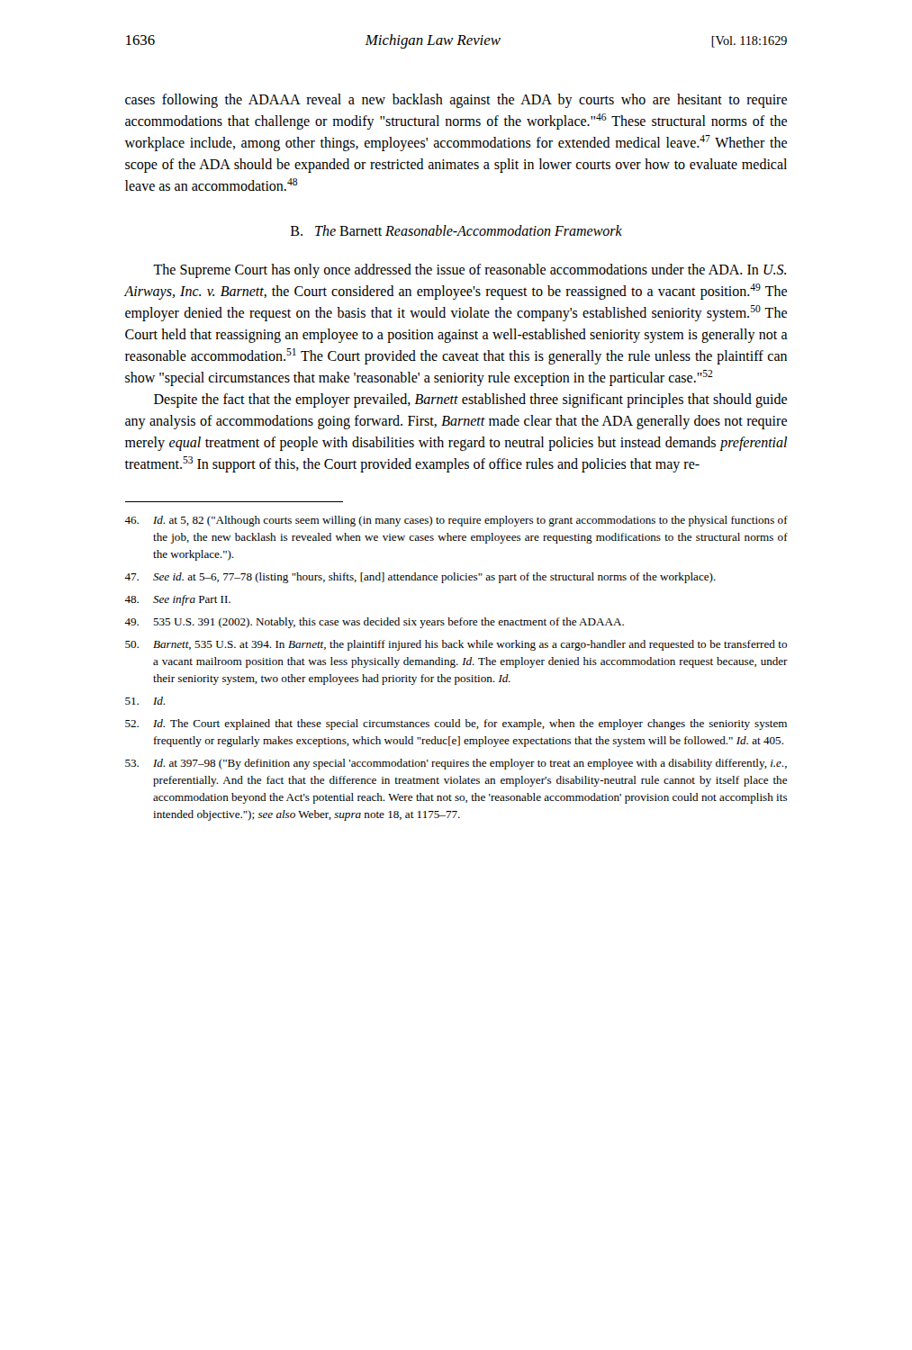1636 Michigan Law Review [Vol. 118:1629
cases following the ADAAA reveal a new backlash against the ADA by courts who are hesitant to require accommodations that challenge or modify "structural norms of the workplace."46 These structural norms of the workplace include, among other things, employees' accommodations for extended medical leave.47 Whether the scope of the ADA should be expanded or restricted animates a split in lower courts over how to evaluate medical leave as an accommodation.48
B. The Barnett Reasonable-Accommodation Framework
The Supreme Court has only once addressed the issue of reasonable accommodations under the ADA. In U.S. Airways, Inc. v. Barnett, the Court considered an employee's request to be reassigned to a vacant position.49 The employer denied the request on the basis that it would violate the company's established seniority system.50 The Court held that reassigning an employee to a position against a well-established seniority system is generally not a reasonable accommodation.51 The Court provided the caveat that this is generally the rule unless the plaintiff can show "special circumstances that make 'reasonable' a seniority rule exception in the particular case."52
Despite the fact that the employer prevailed, Barnett established three significant principles that should guide any analysis of accommodations going forward. First, Barnett made clear that the ADA generally does not require merely equal treatment of people with disabilities with regard to neutral policies but instead demands preferential treatment.53 In support of this, the Court provided examples of office rules and policies that may re-
46. Id. at 5, 82 ("Although courts seem willing (in many cases) to require employers to grant accommodations to the physical functions of the job, the new backlash is revealed when we view cases where employees are requesting modifications to the structural norms of the workplace.").
47. See id. at 5–6, 77–78 (listing "hours, shifts, [and] attendance policies" as part of the structural norms of the workplace).
48. See infra Part II.
49. 535 U.S. 391 (2002). Notably, this case was decided six years before the enactment of the ADAAA.
50. Barnett, 535 U.S. at 394. In Barnett, the plaintiff injured his back while working as a cargo-handler and requested to be transferred to a vacant mailroom position that was less physically demanding. Id. The employer denied his accommodation request because, under their seniority system, two other employees had priority for the position. Id.
51. Id.
52. Id. The Court explained that these special circumstances could be, for example, when the employer changes the seniority system frequently or regularly makes exceptions, which would "reduc[e] employee expectations that the system will be followed." Id. at 405.
53. Id. at 397–98 ("By definition any special 'accommodation' requires the employer to treat an employee with a disability differently, i.e., preferentially. And the fact that the difference in treatment violates an employer's disability-neutral rule cannot by itself place the accommodation beyond the Act's potential reach. Were that not so, the 'reasonable accommodation' provision could not accomplish its intended objective."); see also Weber, supra note 18, at 1175–77.